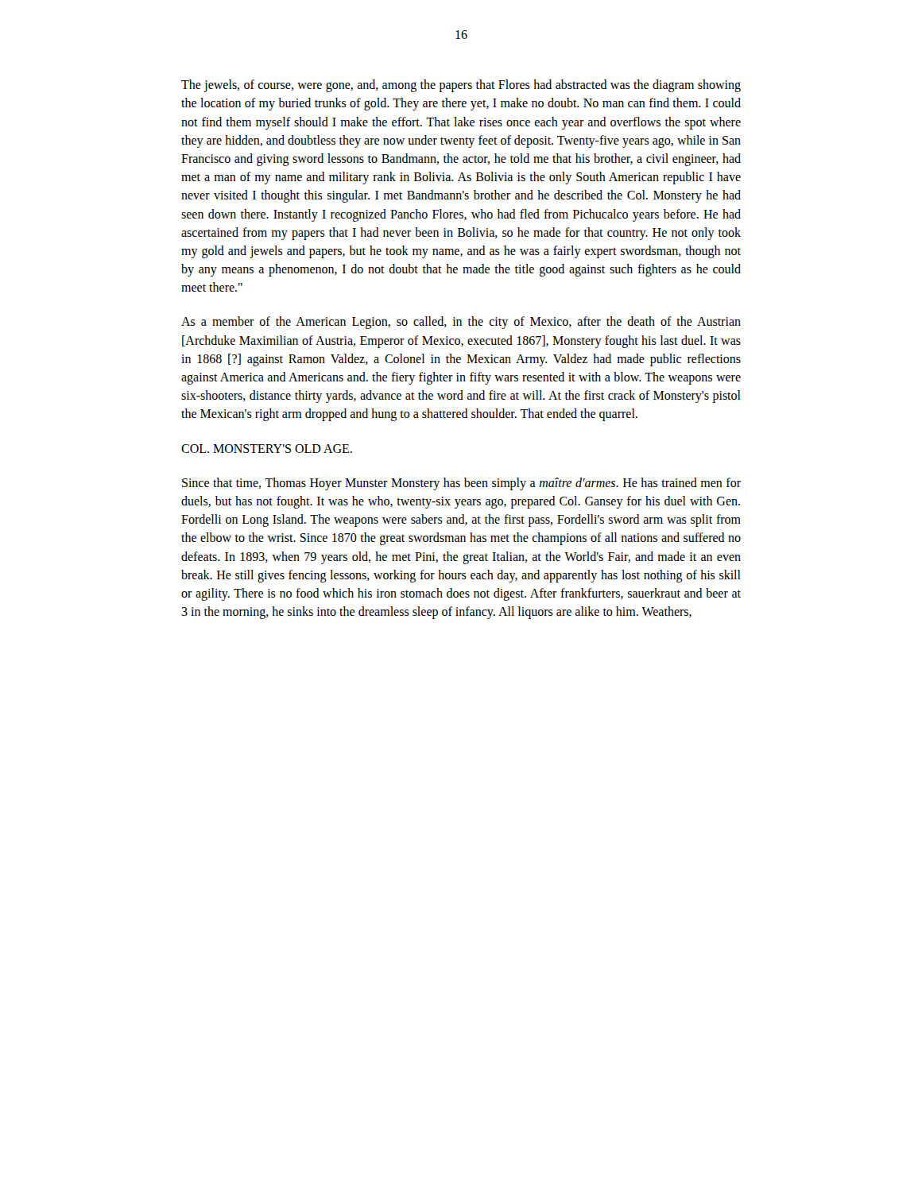16
The jewels, of course, were gone, and, among the papers that Flores had abstracted was the diagram showing the location of my buried trunks of gold. They are there yet, I make no doubt. No man can find them. I could not find them myself should I make the effort. That lake rises once each year and overflows the spot where they are hidden, and doubtless they are now under twenty feet of deposit. Twenty-five years ago, while in San Francisco and giving sword lessons to Bandmann, the actor, he told me that his brother, a civil engineer, had met a man of my name and military rank in Bolivia. As Bolivia is the only South American republic I have never visited I thought this singular. I met Bandmann's brother and he described the Col. Monstery he had seen down there. Instantly I recognized Pancho Flores, who had fled from Pichucalco years before. He had ascertained from my papers that I had never been in Bolivia, so he made for that country. He not only took my gold and jewels and papers, but he took my name, and as he was a fairly expert swordsman, though not by any means a phenomenon, I do not doubt that he made the title good against such fighters as he could meet there."
As a member of the American Legion, so called, in the city of Mexico, after the death of the Austrian [Archduke Maximilian of Austria, Emperor of Mexico, executed 1867], Monstery fought his last duel. It was in 1868 [?] against Ramon Valdez, a Colonel in the Mexican Army. Valdez had made public reflections against America and Americans and. the fiery fighter in fifty wars resented it with a blow. The weapons were six-shooters, distance thirty yards, advance at the word and fire at will. At the first crack of Monstery's pistol the Mexican's right arm dropped and hung to a shattered shoulder. That ended the quarrel.
COL. MONSTERY'S OLD AGE.
Since that time, Thomas Hoyer Munster Monstery has been simply a maître d'armes. He has trained men for duels, but has not fought. It was he who, twenty-six years ago, prepared Col. Gansey for his duel with Gen. Fordelli on Long Island. The weapons were sabers and, at the first pass, Fordelli's sword arm was split from the elbow to the wrist. Since 1870 the great swordsman has met the champions of all nations and suffered no defeats. In 1893, when 79 years old, he met Pini, the great Italian, at the World's Fair, and made it an even break. He still gives fencing lessons, working for hours each day, and apparently has lost nothing of his skill or agility. There is no food which his iron stomach does not digest. After frankfurters, sauerkraut and beer at 3 in the morning, he sinks into the dreamless sleep of infancy. All liquors are alike to him. Weathers,